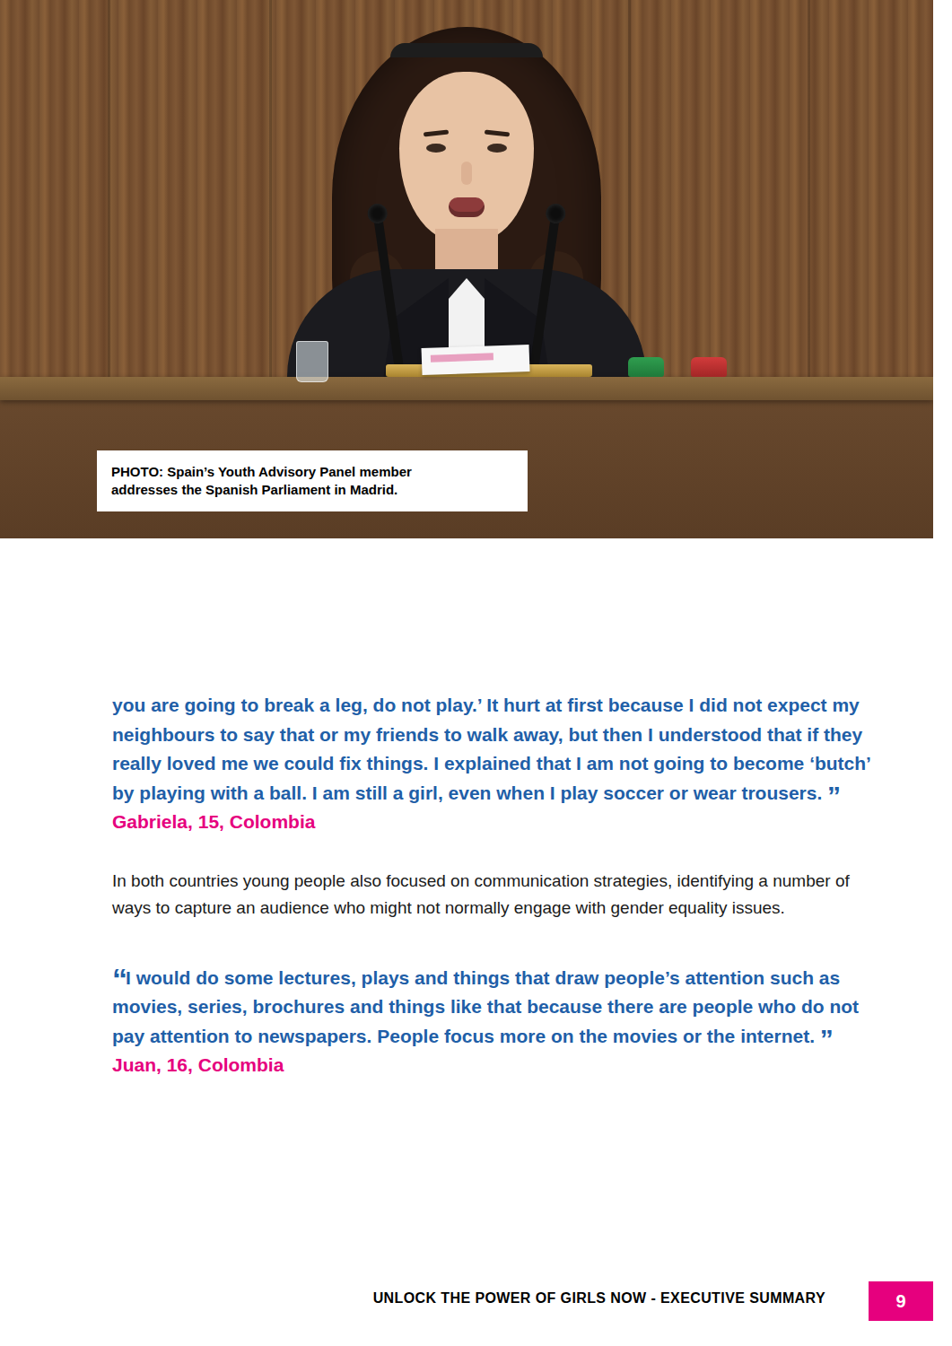PHOTO: Spain’s Youth Advisory Panel member
addresses the Spanish Parliament in Madrid.
you are going to break a leg, do not play.’ It hurt at first because I did not expect my neighbours to say that or my friends to walk away, but then I understood that if they really loved me we could fix things. I explained that I am not going to become ‘butch’ by playing with a ball. I am still a girl, even when I play soccer or wear trousers. ”
Gabriela, 15, Colombia
In both countries young people also focused on communication strategies, identifying a number of ways to capture an audience who might not normally engage with gender equality issues.
“I would do some lectures, plays and things that draw people’s attention such as movies, series, brochures and things like that because there are people who do not pay attention to newspapers. People focus more on the movies or the internet. ”
Juan, 16, Colombia
UNLOCK THE POWER OF GIRLS NOW - EXECUTIVE SUMMARY
9